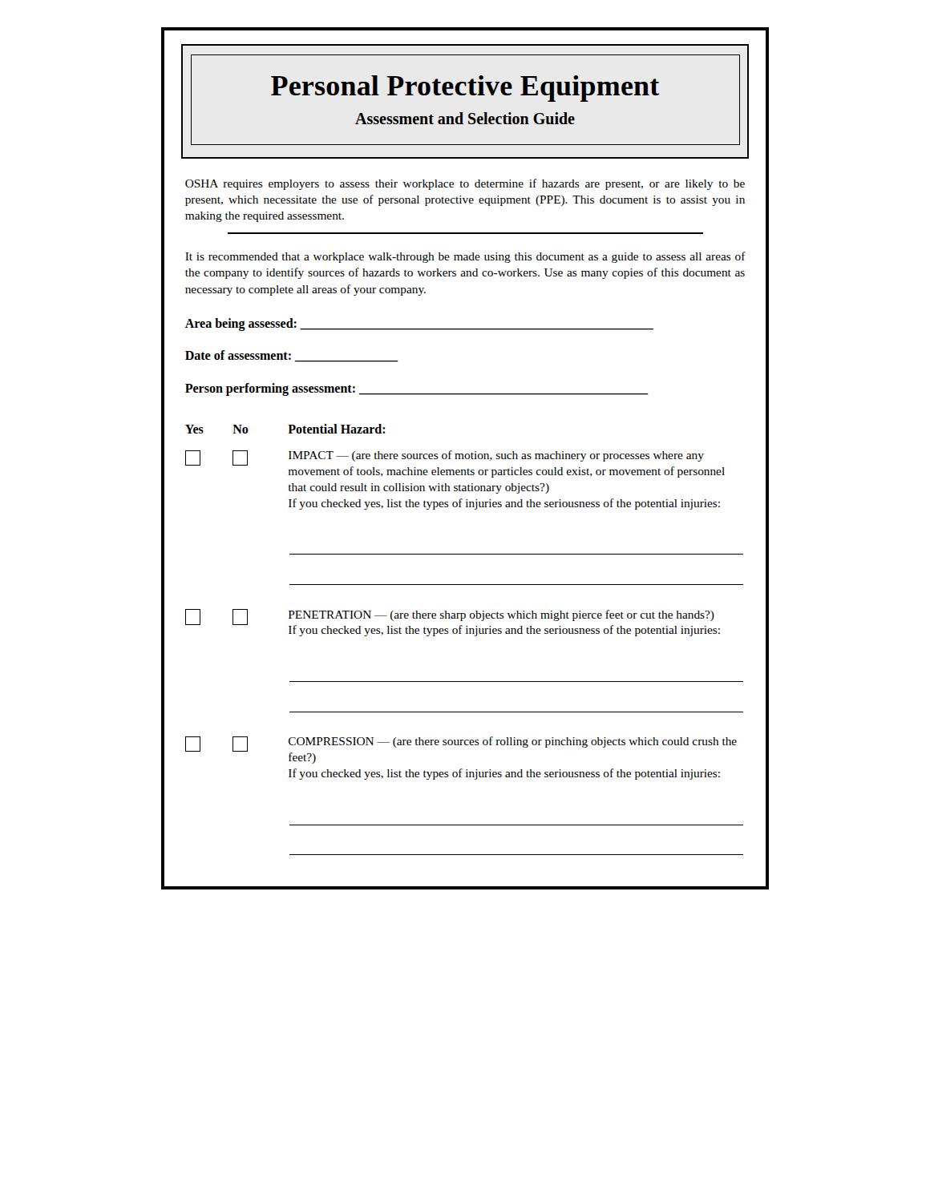Personal Protective Equipment
Assessment and Selection Guide
OSHA requires employers to assess their workplace to determine if hazards are present, or are likely to be present, which necessitate the use of personal protective equipment (PPE). This document is to assist you in making the required assessment.
It is recommended that a workplace walk-through be made using this document as a guide to assess all areas of the company to identify sources of hazards to workers and co-workers. Use as many copies of this document as necessary to complete all areas of your company.
Area being assessed: _______________________________________________________
Date of assessment: ________________
Person performing assessment: _____________________________________________
Yes
No
Potential Hazard:
IMPACT — (are there sources of motion, such as machinery or processes where any movement of tools, machine elements or particles could exist, or movement of personnel that could result in collision with stationary objects?)
If you checked yes, list the types of injuries and the seriousness of the potential injuries:
PENETRATION — (are there sharp objects which might pierce feet or cut the hands?)
If you checked yes, list the types of injuries and the seriousness of the potential injuries:
COMPRESSION — (are there sources of rolling or pinching objects which could crush the feet?)
If you checked yes, list the types of injuries and the seriousness of the potential injuries: